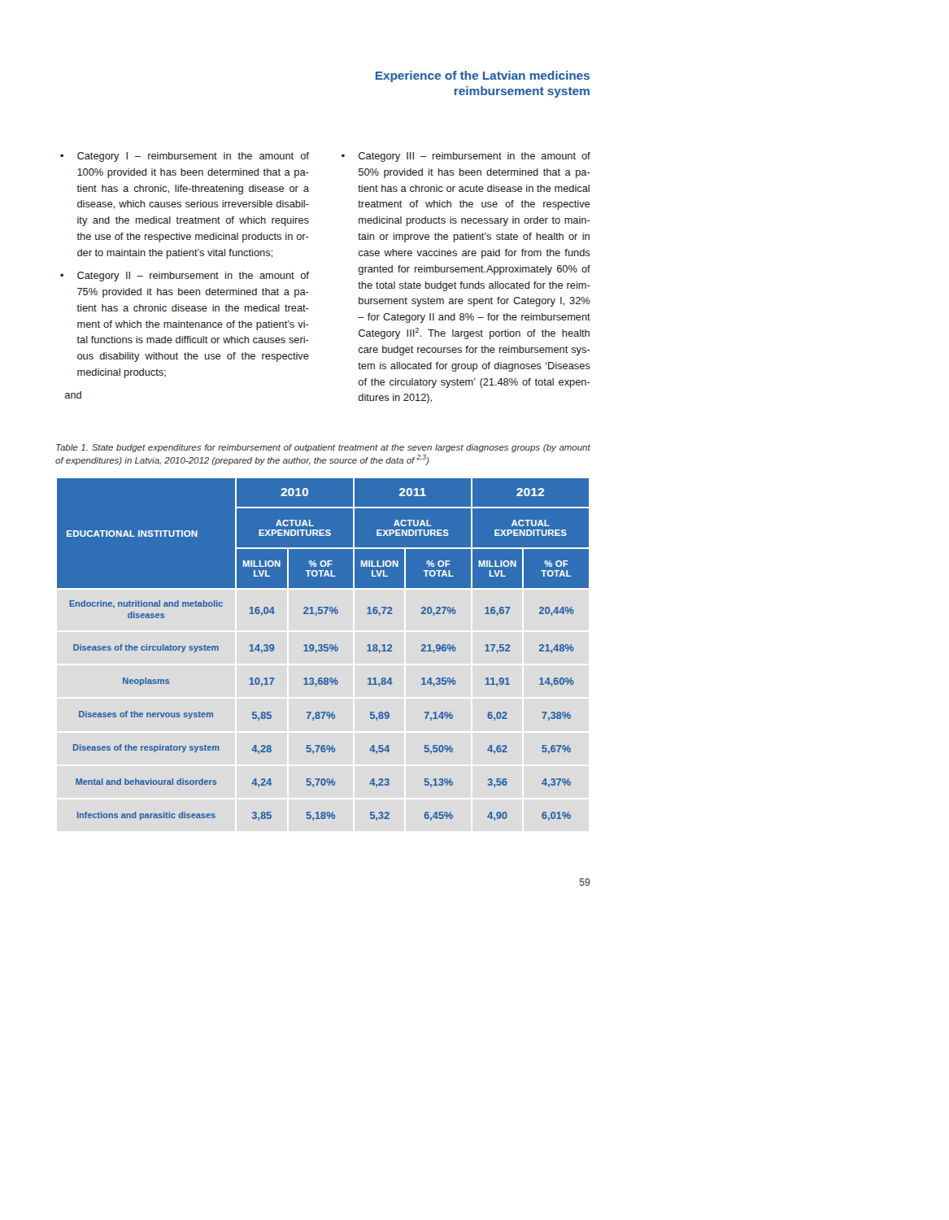Experience of the Latvian medicines
reimbursement system
Category I – reimbursement in the amount of 100% provided it has been determined that a patient has a chronic, life-threatening disease or a disease, which causes serious irreversible disability and the medical treatment of which requires the use of the respective medicinal products in order to maintain the patient’s vital functions;
Category II – reimbursement in the amount of 75% provided it has been determined that a patient has a chronic disease in the medical treatment of which the maintenance of the patient’s vital functions is made difficult or which causes serious disability without the use of the respective medicinal products;
and
Category III – reimbursement in the amount of 50% provided it has been determined that a patient has a chronic or acute disease in the medical treatment of which the use of the respective medicinal products is necessary in order to maintain or improve the patient’s state of health or in case where vaccines are paid for from the funds granted for reimbursement.Approximately 60% of the total state budget funds allocated for the reimbursement system are spent for Category I, 32% – for Category II and 8% – for the reimbursement Category III2. The largest portion of the health care budget recourses for the reimbursement system is allocated for group of diagnoses ‘Diseases of the circulatory system’ (21.48% of total expenditures in 2012),
Table 1. State budget expenditures for reimbursement of outpatient treatment at the seven largest diagnoses groups (by amount of expenditures) in Latvia, 2010-2012 (prepared by the author, the source of the data of 2,3)
| Educational institution | 2010 | 2011 | 2012 |
| --- | --- | --- | --- |
| Actual expenditures | Actual expenditures | Actual expenditures |
| Million LVL | % of total | Million LVL | % of total | Million LVL | % of total |
| Endocrine, nutritional and metabolic diseases | 16,04 | 21,57% | 16,72 | 20,27% | 16,67 | 20,44% |
| Diseases of the circulatory system | 14,39 | 19,35% | 18,12 | 21,96% | 17,52 | 21,48% |
| Neoplasms | 10,17 | 13,68% | 11,84 | 14,35% | 11,91 | 14,60% |
| Diseases of the nervous system | 5,85 | 7,87% | 5,89 | 7,14% | 6,02 | 7,38% |
| Diseases of the respiratory system | 4,28 | 5,76% | 4,54 | 5,50% | 4,62 | 5,67% |
| Mental and behavioural disorders | 4,24 | 5,70% | 4,23 | 5,13% | 3,56 | 4,37% |
| Infections and parasitic diseases | 3,85 | 5,18% | 5,32 | 6,45% | 4,90 | 6,01% |
59